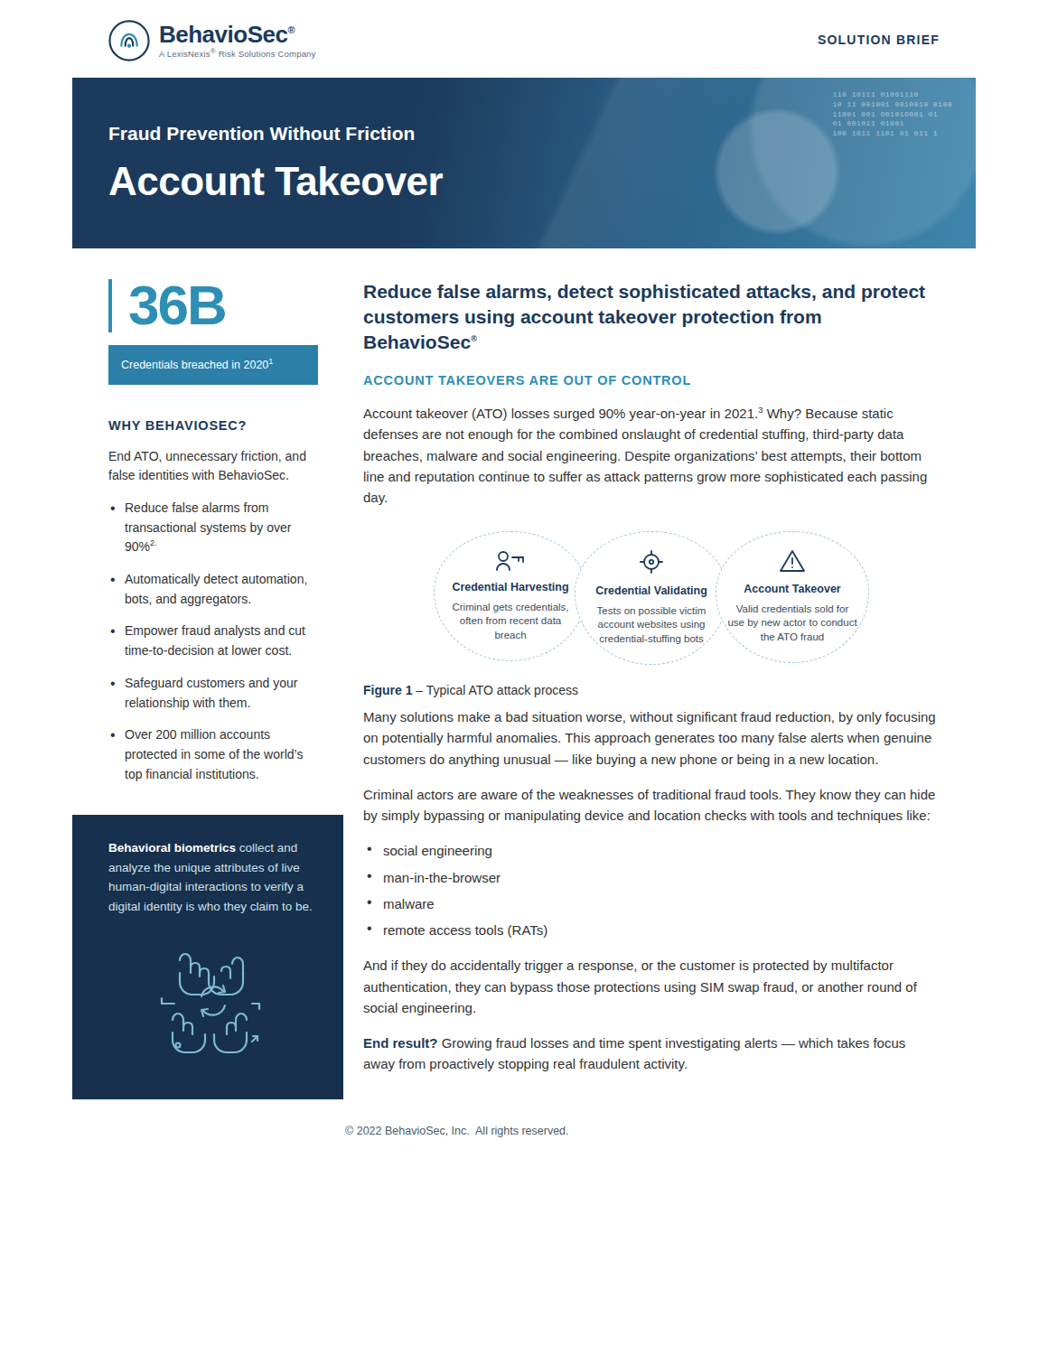BehavioSec®
A LexisNexis® Risk Solutions Company
SOLUTION BRIEF
110 10111 01001110
10 11 001001 0010010 0100
11001 001 001010001 01
01 001011 01001
100 1011 1101 01 011 1
Fraud Prevention Without Friction
Account Takeover
36B
Credentials breached in 20201
WHY BEHAVIOSEC?
End ATO, unnecessary friction, and false identities with BehavioSec.
Reduce false alarms from transactional systems by over 90%2.
Automatically detect automation, bots, and aggregators.
Empower fraud analysts and cut time-to-decision at lower cost.
Safeguard customers and your relationship with them.
Over 200 million accounts protected in some of the world’s top financial institutions.
Behavioral biometrics collect and analyze the unique attributes of live human-digital interactions to verify a digital identity is who they claim to be.
Reduce false alarms, detect sophisticated attacks, and protect customers using account takeover protection from BehavioSec®
ACCOUNT TAKEOVERS ARE OUT OF CONTROL
Account takeover (ATO) losses surged 90% year-on-year in 2021.3 Why? Because static defenses are not enough for the combined onslaught of credential stuffing, third-party data breaches, malware and social engineering. Despite organizations’ best attempts, their bottom line and reputation continue to suffer as attack patterns grow more sophisticated each passing day.
Credential Harvesting Criminal gets credentials, often from recent data breach
Credential Validating Tests on possible victim account websites using credential-stuffing bots
Account Takeover Valid credentials sold for use by new actor to conduct the ATO fraud
Figure 1 – Typical ATO attack process
Many solutions make a bad situation worse, without significant fraud reduction, by only focusing on potentially harmful anomalies. This approach generates too many false alerts when genuine customers do anything unusual — like buying a new phone or being in a new location.
Criminal actors are aware of the weaknesses of traditional fraud tools. They know they can hide by simply bypassing or manipulating device and location checks with tools and techniques like:
social engineering
man-in-the-browser
malware
remote access tools (RATs)
And if they do accidentally trigger a response, or the customer is protected by multifactor authentication, they can bypass those protections using SIM swap fraud, or another round of social engineering.
End result? Growing fraud losses and time spent investigating alerts — which takes focus away from proactively stopping real fraudulent activity.
© 2022 BehavioSec, Inc. All rights reserved.